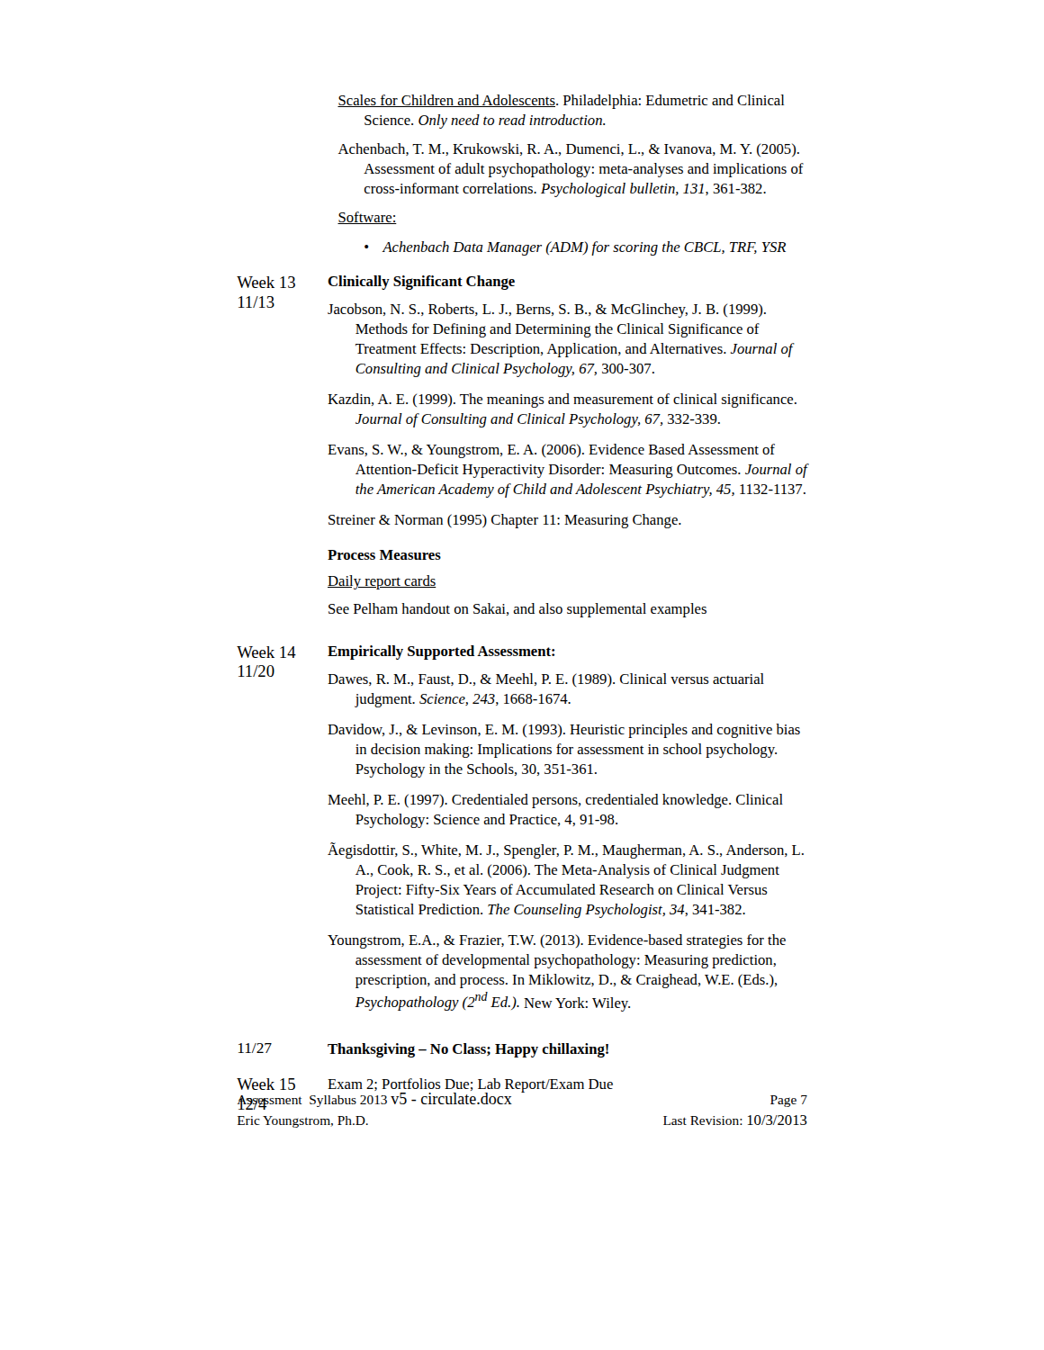Scales for Children and Adolescents. Philadelphia: Edumetric and Clinical Science. Only need to read introduction.
Achenbach, T. M., Krukowski, R. A., Dumenci, L., & Ivanova, M. Y. (2005). Assessment of adult psychopathology: meta-analyses and implications of cross-informant correlations. Psychological bulletin, 131, 361-382.
Software:
Achenbach Data Manager (ADM) for scoring the CBCL, TRF, YSR
Week 13 11/13
Clinically Significant Change
Jacobson, N. S., Roberts, L. J., Berns, S. B., & McGlinchey, J. B. (1999). Methods for Defining and Determining the Clinical Significance of Treatment Effects: Description, Application, and Alternatives. Journal of Consulting and Clinical Psychology, 67, 300-307.
Kazdin, A. E. (1999). The meanings and measurement of clinical significance. Journal of Consulting and Clinical Psychology, 67, 332-339.
Evans, S. W., & Youngstrom, E. A. (2006). Evidence Based Assessment of Attention-Deficit Hyperactivity Disorder: Measuring Outcomes. Journal of the American Academy of Child and Adolescent Psychiatry, 45, 1132-1137.
Streiner & Norman (1995) Chapter 11: Measuring Change.
Process Measures
Daily report cards
See Pelham handout on Sakai, and also supplemental examples
Week 14 11/20
Empirically Supported Assessment:
Dawes, R. M., Faust, D., & Meehl, P. E. (1989). Clinical versus actuarial judgment. Science, 243, 1668-1674.
Davidow, J., & Levinson, E. M. (1993). Heuristic principles and cognitive bias in decision making: Implications for assessment in school psychology. Psychology in the Schools, 30, 351-361.
Meehl, P. E. (1997). Credentialed persons, credentialed knowledge. Clinical Psychology: Science and Practice, 4, 91-98.
Ãegisdottir, S., White, M. J., Spengler, P. M., Maugherman, A. S., Anderson, L. A., Cook, R. S., et al. (2006). The Meta-Analysis of Clinical Judgment Project: Fifty-Six Years of Accumulated Research on Clinical Versus Statistical Prediction. The Counseling Psychologist, 34, 341-382.
Youngstrom, E.A., & Frazier, T.W. (2013). Evidence-based strategies for the assessment of developmental psychopathology: Measuring prediction, prescription, and process. In Miklowitz, D., & Craighead, W.E. (Eds.), Psychopathology (2nd Ed.). New York: Wiley.
11/27
Thanksgiving – No Class; Happy chillaxing!
Week 15 12/4
Exam 2; Portfolios Due; Lab Report/Exam Due
Assessment Syllabus 2013 v5 - circulate.docx Page 7
Eric Youngstrom, Ph.D. Last Revision: 10/3/2013